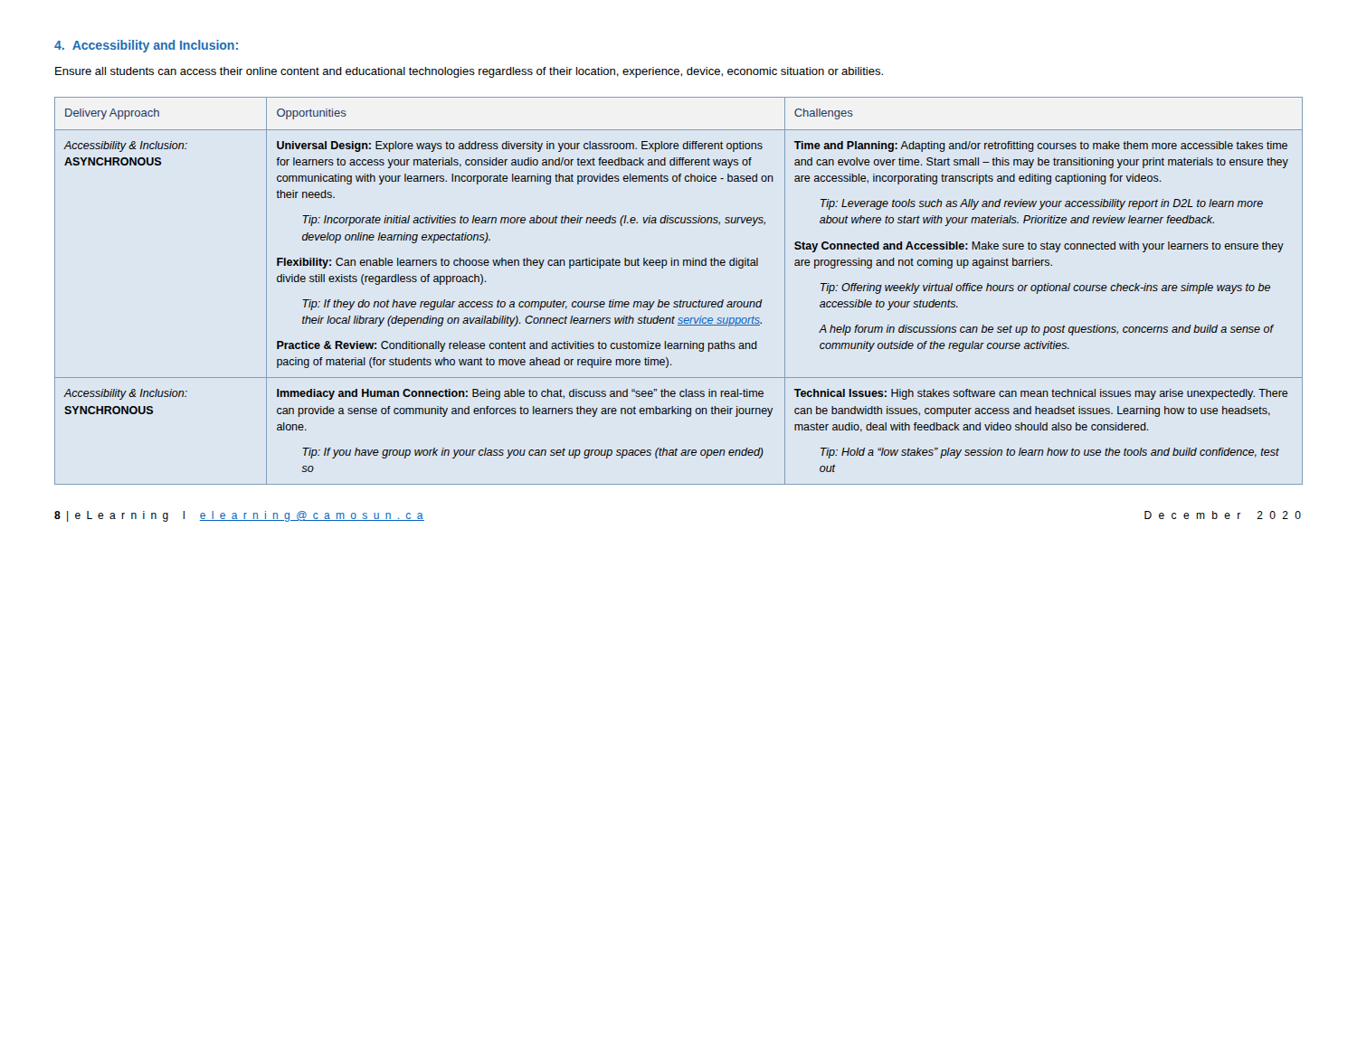4. Accessibility and Inclusion:
Ensure all students can access their online content and educational technologies regardless of their location, experience, device, economic situation or abilities.
| Delivery Approach | Opportunities | Challenges |
| --- | --- | --- |
| Accessibility & Inclusion: ASYNCHRONOUS | Universal Design: Explore ways to address diversity in your classroom. Explore different options for learners to access your materials, consider audio and/or text feedback and different ways of communicating with your learners. Incorporate learning that provides elements of choice - based on their needs. Tip: Incorporate initial activities to learn more about their needs (I.e. via discussions, surveys, develop online learning expectations). Flexibility: Can enable learners to choose when they can participate but keep in mind the digital divide still exists (regardless of approach). Tip: If they do not have regular access to a computer, course time may be structured around their local library (depending on availability). Connect learners with student service supports . Practice & Review: Conditionally release content and activities to customize learning paths and pacing of material (for students who want to move ahead or require more time). | Time and Planning: Adapting and/or retrofitting courses to make them more accessible takes time and can evolve over time. Start small – this may be transitioning your print materials to ensure they are accessible, incorporating transcripts and editing captioning for videos. Tip: Leverage tools such as Ally and review your accessibility report in D2L to learn more about where to start with your materials. Prioritize and review learner feedback. Stay Connected and Accessible: Make sure to stay connected with your learners to ensure they are progressing and not coming up against barriers. Tip: Offering weekly virtual office hours or optional course check-ins are simple ways to be accessible to your students. A help forum in discussions can be set up to post questions, concerns and build a sense of community outside of the regular course activities. |
| Accessibility & Inclusion: SYNCHRONOUS | Immediacy and Human Connection: Being able to chat, discuss and “see” the class in real-time can provide a sense of community and enforces to learners they are not embarking on their journey alone. Tip: If you have group work in your class you can set up group spaces (that are open ended) so | Technical Issues: High stakes software can mean technical issues may arise unexpectedly. There can be bandwidth issues, computer access and headset issues. Learning how to use headsets, master audio, deal with feedback and video should also be considered. Tip: Hold a “low stakes” play session to learn how to use the tools and build confidence, test out |
8 | e L e a r n i n g l e l e a r n i n g @ c a m o s u n . c a
D e c e m b e r 2 0 2 0